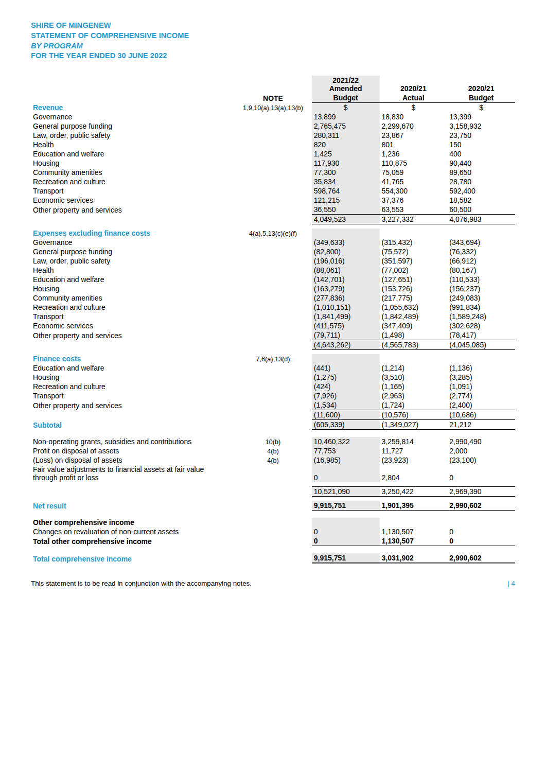SHIRE OF MINGENEW
STATEMENT OF COMPREHENSIVE INCOME
BY PROGRAM
FOR THE YEAR ENDED 30 JUNE 2022
| | | 2021/22 Amended | 2020/21 | 2020/21 |
| | NOTE | Budget | Actual | Budget |
| Revenue | 1,9,10(a),13(a),13(b) | $ | $ | $ |
| Governance | | 13,899 | 18,830 | 13,399 |
| General purpose funding | | 2,765,475 | 2,299,670 | 3,158,932 |
| Law, order, public safety | | 280,311 | 23,867 | 23,750 |
| Health | | 820 | 801 | 150 |
| Education and welfare | | 1,425 | 1,236 | 400 |
| Housing | | 117,930 | 110,875 | 90,440 |
| Community amenities | | 77,300 | 75,059 | 89,650 |
| Recreation and culture | | 35,834 | 41,765 | 28,780 |
| Transport | | 598,764 | 554,300 | 592,400 |
| Economic services | | 121,215 | 37,376 | 18,582 |
| Other property and services | | 36,550 | 63,553 | 60,500 |
| | | 4,049,523 | 3,227,332 | 4,076,983 |
| Expenses excluding finance costs | 4(a),5,13(c)(e)(f) | | | |
| Governance | | (349,633) | (315,432) | (343,694) |
| General purpose funding | | (82,800) | (75,572) | (76,332) |
| Law, order, public safety | | (196,016) | (351,597) | (66,912) |
| Health | | (88,061) | (77,002) | (80,167) |
| Education and welfare | | (142,701) | (127,651) | (110,533) |
| Housing | | (163,279) | (153,726) | (156,237) |
| Community amenities | | (277,836) | (217,775) | (249,083) |
| Recreation and culture | | (1,010,151) | (1,055,632) | (991,834) |
| Transport | | (1,841,499) | (1,842,489) | (1,589,248) |
| Economic services | | (411,575) | (347,409) | (302,628) |
| Other property and services | | (79,711) | (1,498) | (78,417) |
| | | (4,643,262) | (4,565,783) | (4,045,085) |
| Finance costs | 7,6(a),13(d) | | | |
| Education and welfare | | (441) | (1,214) | (1,136) |
| Housing | | (1,275) | (3,510) | (3,285) |
| Recreation and culture | | (424) | (1,165) | (1,091) |
| Transport | | (7,926) | (2,963) | (2,774) |
| Other property and services | | (1,534) | (1,724) | (2,400) |
| | | (11,600) | (10,576) | (10,686) |
| Subtotal | | (605,339) | (1,349,027) | 21,212 |
| Non-operating grants, subsidies and contributions | 10(b) | 10,460,322 | 3,259,814 | 2,990,490 |
| Profit on disposal of assets | 4(b) | 77,753 | 11,727 | 2,000 |
| (Loss) on disposal of assets | 4(b) | (16,985) | (23,923) | (23,100) |
| Fair value adjustments to financial assets at fair value through profit or loss | | 0 | 2,804 | 0 |
| | | 10,521,090 | 3,250,422 | 2,969,390 |
| Net result | | 9,915,751 | 1,901,395 | 2,990,602 |
| Other comprehensive income | | | | |
| Changes on revaluation of non-current assets | | 0 | 1,130,507 | 0 |
| Total other comprehensive income | | 0 | 1,130,507 | 0 |
| Total comprehensive income | | 9,915,751 | 3,031,902 | 2,990,602 |
This statement is to be read in conjunction with the accompanying notes.
| 4